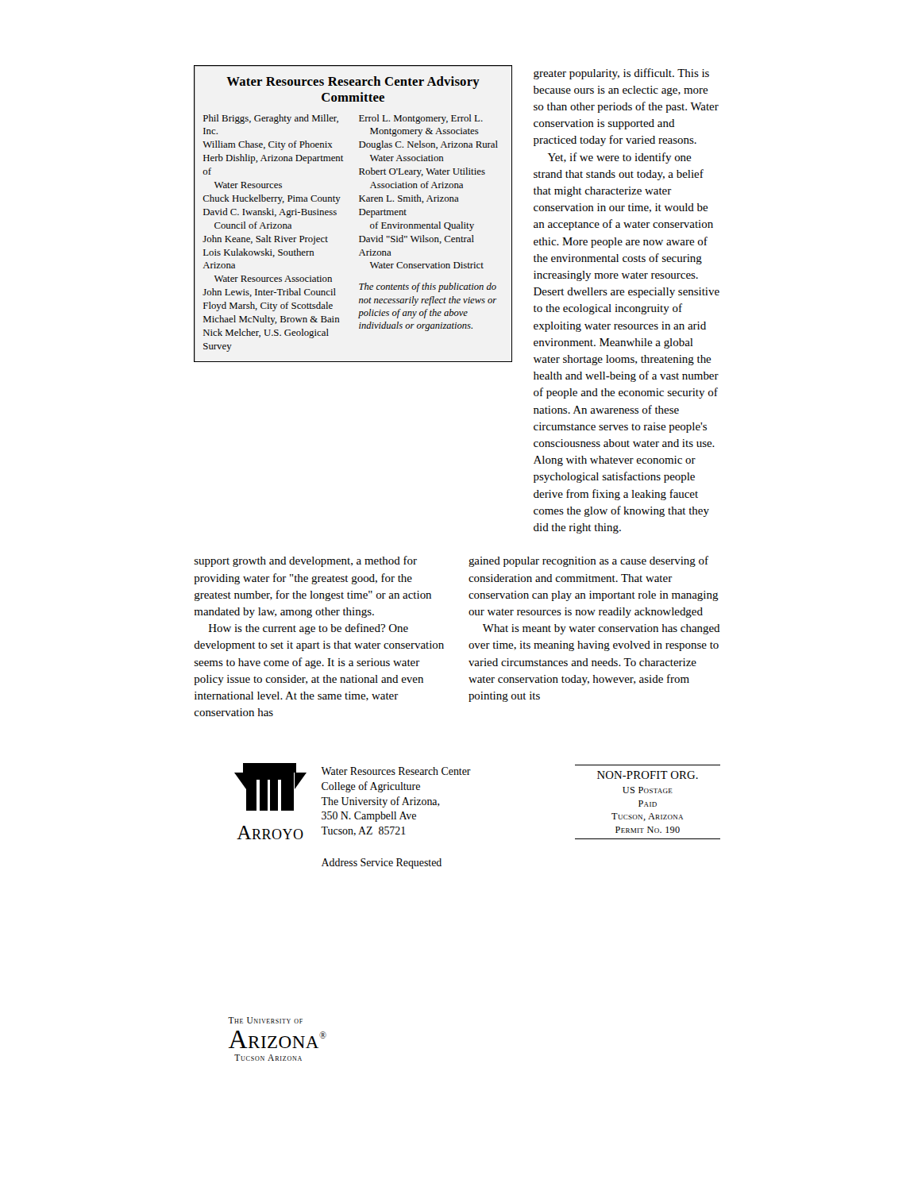Water Resources Research Center Advisory Committee
Phil Briggs, Geraghty and Miller, Inc.
William Chase, City of Phoenix
Herb Dishlip, Arizona Department of
Water Resources
Chuck Huckelberry, Pima County
David C. Iwanski, Agri-Business
Council of Arizona
John Keane, Salt River Project
Lois Kulakowski, Southern Arizona
Water Resources Association
John Lewis, Inter-Tribal Council
Floyd Marsh, City of Scottsdale
Michael McNulty, Brown & Bain
Nick Melcher, U.S. Geological Survey
Errol L. Montgomery, Errol L.
Montgomery & Associates
Douglas C. Nelson, Arizona Rural
Water Association
Robert O'Leary, Water Utilities
Association of Arizona
Karen L. Smith, Arizona Department
of Environmental Quality
David "Sid" Wilson, Central Arizona
Water Conservation District
The contents of this publication do not necessarily reflect the views or policies of any of the above individuals or organizations.
greater popularity, is difficult. This is because ours is an eclectic age, more so than other periods of the past. Water conservation is supported and practiced today for varied reasons.
Yet, if we were to identify one strand that stands out today, a belief that might characterize water conservation in our time, it would be an acceptance of a water conservation ethic. More people are now aware of the environmental costs of securing increasingly more water resources. Desert dwellers are especially sensitive to the ecological incongruity of exploiting water resources in an arid environment. Meanwhile a global water shortage looms, threatening the health and well-being of a vast number of people and the economic security of nations. An awareness of these circumstance serves to raise people's consciousness about water and its use. Along with whatever economic or psychological satisfactions people derive from fixing a leaking faucet comes the glow of knowing that they did the right thing.
support growth and development, a method for providing water for "the greatest good, for the greatest number, for the longest time" or an action mandated by law, among other things.
How is the current age to be defined? One development to set it apart is that water conservation seems to have come of age. It is a serious water policy issue to consider, at the national and even international level. At the same time, water conservation has
gained popular recognition as a cause deserving of consideration and commitment. That water conservation can play an important role in managing our water resources is now readily acknowledged
What is meant by water conservation has changed over time, its meaning having evolved in response to varied circumstances and needs. To characterize water conservation today, however, aside from pointing out its
Arroyo
Water Resources Research Center
College of Agriculture
The University of Arizona,
350 N. Campbell Ave
Tucson, AZ 85721
Address Service Requested
NON-PROFIT ORG.
US Postage
Paid
Tucson, Arizona
Permit No. 190
The University of
Arizona®
Tucson Arizona